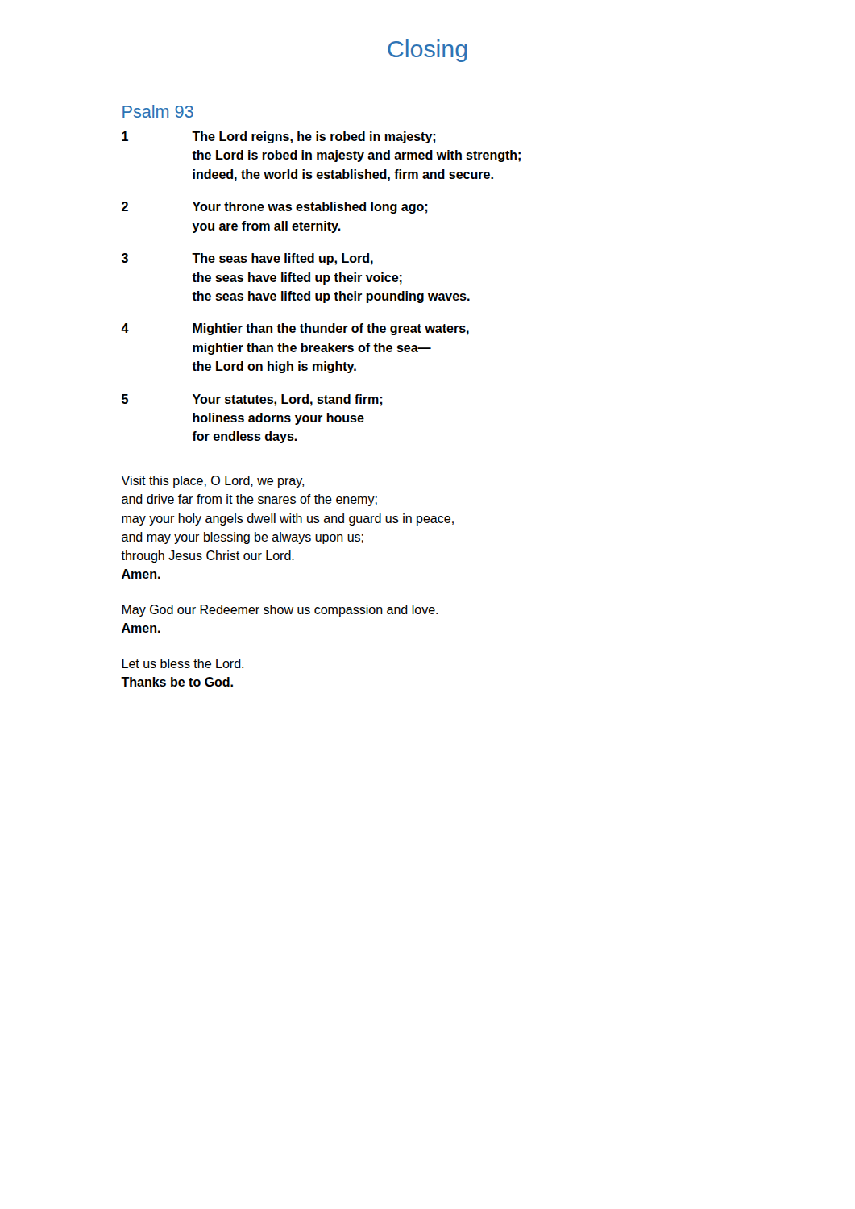Closing
Psalm 93
1
The Lord reigns, he is robed in majesty;
the Lord is robed in majesty and armed with strength;
indeed, the world is established, firm and secure.
2
Your throne was established long ago;
you are from all eternity.
3
The seas have lifted up, Lord,
the seas have lifted up their voice;
the seas have lifted up their pounding waves.
4
Mightier than the thunder of the great waters,
mightier than the breakers of the sea—
the Lord on high is mighty.
5
Your statutes, Lord, stand firm;
holiness adorns your house
for endless days.
Visit this place, O Lord, we pray,
and drive far from it the snares of the enemy;
may your holy angels dwell with us and guard us in peace,
and may your blessing be always upon us;
through Jesus Christ our Lord.
Amen.
May God our Redeemer show us compassion and love.
Amen.
Let us bless the Lord.
Thanks be to God.